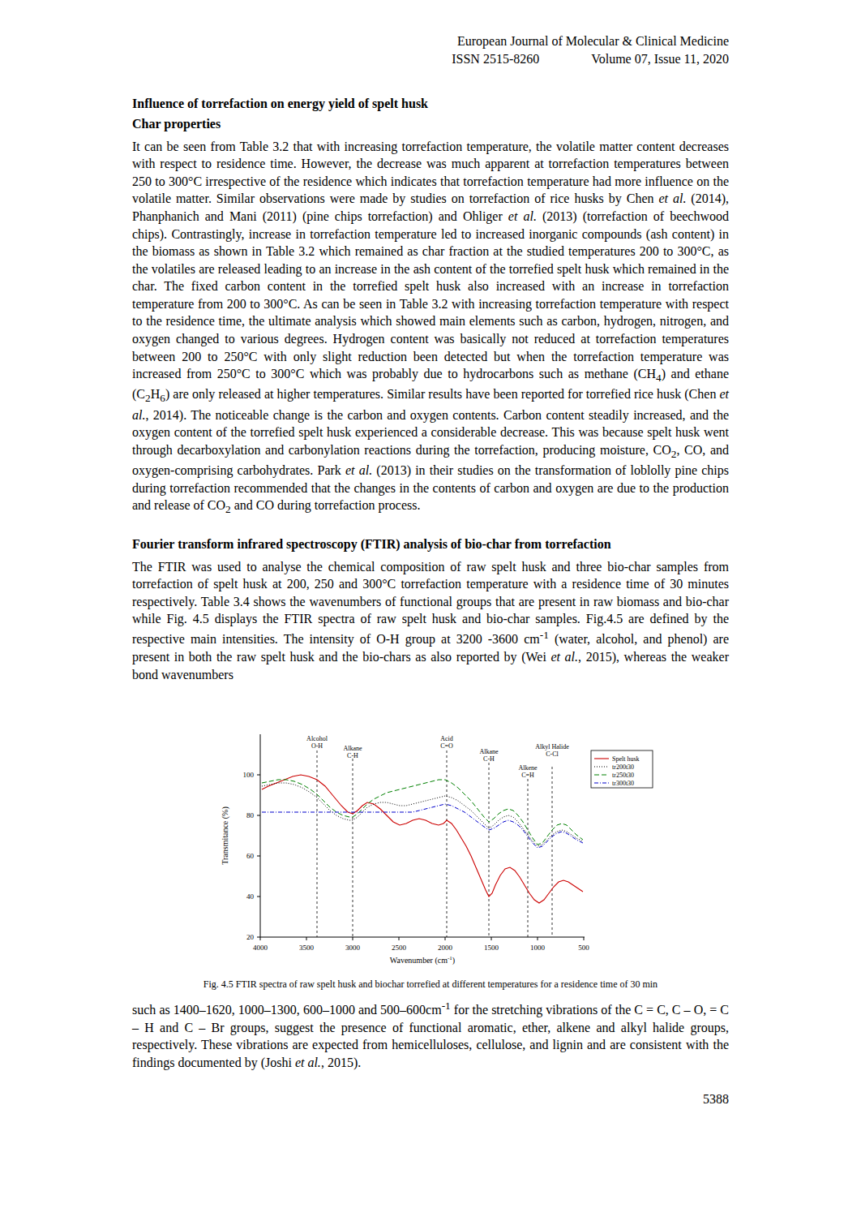European Journal of Molecular & Clinical Medicine ISSN 2515-8260 Volume 07, Issue 11, 2020
Influence of torrefaction on energy yield of spelt husk
Char properties
It can be seen from Table 3.2 that with increasing torrefaction temperature, the volatile matter content decreases with respect to residence time. However, the decrease was much apparent at torrefaction temperatures between 250 to 300°C irrespective of the residence which indicates that torrefaction temperature had more influence on the volatile matter. Similar observations were made by studies on torrefaction of rice husks by Chen et al. (2014), Phanphanich and Mani (2011) (pine chips torrefaction) and Ohliger et al. (2013) (torrefaction of beechwood chips). Contrastingly, increase in torrefaction temperature led to increased inorganic compounds (ash content) in the biomass as shown in Table 3.2 which remained as char fraction at the studied temperatures 200 to 300°C, as the volatiles are released leading to an increase in the ash content of the torrefied spelt husk which remained in the char. The fixed carbon content in the torrefied spelt husk also increased with an increase in torrefaction temperature from 200 to 300°C. As can be seen in Table 3.2 with increasing torrefaction temperature with respect to the residence time, the ultimate analysis which showed main elements such as carbon, hydrogen, nitrogen, and oxygen changed to various degrees. Hydrogen content was basically not reduced at torrefaction temperatures between 200 to 250°C with only slight reduction been detected but when the torrefaction temperature was increased from 250°C to 300°C which was probably due to hydrocarbons such as methane (CH4) and ethane (C2H6) are only released at higher temperatures. Similar results have been reported for torrefied rice husk (Chen et al., 2014). The noticeable change is the carbon and oxygen contents. Carbon content steadily increased, and the oxygen content of the torrefied spelt husk experienced a considerable decrease. This was because spelt husk went through decarboxylation and carbonylation reactions during the torrefaction, producing moisture, CO2, CO, and oxygen-comprising carbohydrates. Park et al. (2013) in their studies on the transformation of loblolly pine chips during torrefaction recommended that the changes in the contents of carbon and oxygen are due to the production and release of CO2 and CO during torrefaction process.
Fourier transform infrared spectroscopy (FTIR) analysis of bio-char from torrefaction
The FTIR was used to analyse the chemical composition of raw spelt husk and three bio-char samples from torrefaction of spelt husk at 200, 250 and 300°C torrefaction temperature with a residence time of 30 minutes respectively. Table 3.4 shows the wavenumbers of functional groups that are present in raw biomass and bio-char while Fig. 4.5 displays the FTIR spectra of raw spelt husk and bio-char samples. Fig.4.5 are defined by the respective main intensities. The intensity of O-H group at 3200 -3600 cm-1 (water, alcohol, and phenol) are present in both the raw spelt husk and the bio-chars as also reported by (Wei et al., 2015), whereas the weaker bond wavenumbers
20 40 60 80 100 4000 3500 3000 2500 2000 1500 1000 500 Wavenumber (cm-1) Transmitance (%) Alcohol O-H Alkane C-H Acid C=O Alkane C-H Alkene C=H Alkyl Halide C-Cl Spelt husk tr200t30 tr250t30 tr300t30
Fig. 4.5 FTIR spectra of raw spelt husk and biochar torrefied at different temperatures for a residence time of 30 min
such as 1400–1620, 1000–1300, 600–1000 and 500–600cm-1 for the stretching vibrations of the C = C, C – O, = C – H and C – Br groups, suggest the presence of functional aromatic, ether, alkene and alkyl halide groups, respectively. These vibrations are expected from hemicelluloses, cellulose, and lignin and are consistent with the findings documented by (Joshi et al., 2015).
5388